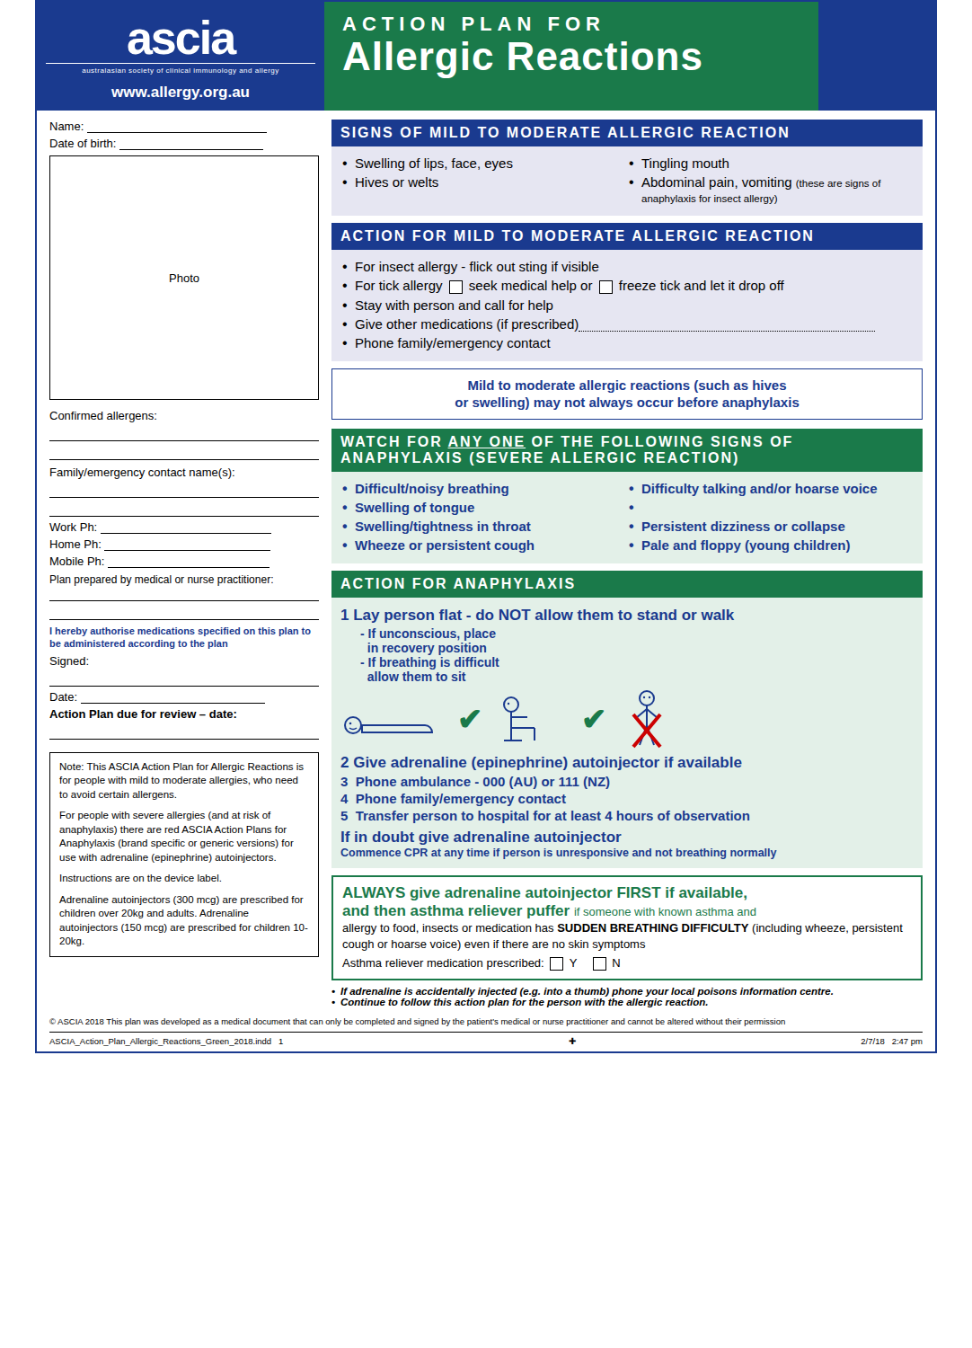ascia
australasian society of clinical immunology and allergy
www.allergy.org.au
ACTION PLAN FOR
Allergic Reactions
Name:
Date of birth:
Photo
Confirmed allergens:
Family/emergency contact name(s):
Work Ph:
Home Ph:
Mobile Ph:
Plan prepared by medical or nurse practitioner:
I hereby authorise medications specified on this plan to be administered according to the plan
Signed:
Date:
Action Plan due for review – date:
Note: This ASCIA Action Plan for Allergic Reactions is for people with mild to moderate allergies, who need to avoid certain allergens.
For people with severe allergies (and at risk of anaphylaxis) there are red ASCIA Action Plans for Anaphylaxis (brand specific or generic versions) for use with adrenaline (epinephrine) autoinjectors.
Instructions are on the device label.
Adrenaline autoinjectors (300 mcg) are prescribed for children over 20kg and adults. Adrenaline autoinjectors (150 mcg) are prescribed for children 10-20kg.
SIGNS OF MILD TO MODERATE ALLERGIC REACTION
Swelling of lips, face, eyes
Tingling mouth
Hives or welts
Abdominal pain, vomiting (these are signs of anaphylaxis for insect allergy)
ACTION FOR MILD TO MODERATE ALLERGIC REACTION
For insect allergy - flick out sting if visible
For tick allergy seek medical help or freeze tick and let it drop off
Stay with person and call for help
Give other medications (if prescribed)
Phone family/emergency contact
Mild to moderate allergic reactions (such as hives
or swelling) may not always occur before anaphylaxis
WATCH FOR ANY ONE OF THE FOLLOWING SIGNS OF
ANAPHYLAXIS (SEVERE ALLERGIC REACTION)
Difficult/noisy breathing
Difficulty talking and/or hoarse voice
Swelling of tongue
Swelling/tightness in throat
Persistent dizziness or collapse
Wheeze or persistent cough
Pale and floppy (young children)
ACTION FOR ANAPHYLAXIS
1 Lay person flat - do NOT allow them to stand or walk
- If unconscious, place
in recovery position
- If breathing is difficult
allow them to sit
✔ ✔
2 Give adrenaline (epinephrine) autoinjector if available
3 Phone ambulance - 000 (AU) or 111 (NZ)
4 Phone family/emergency contact
5 Transfer person to hospital for at least 4 hours of observation
If in doubt give adrenaline autoinjector
Commence CPR at any time if person is unresponsive and not breathing normally
ALWAYS give adrenaline autoinjector FIRST if available,
and then asthma reliever puffer if someone with known asthma and
allergy to food, insects or medication has SUDDEN BREATHING DIFFICULTY (including wheeze, persistent cough or hoarse voice) even if there are no skin symptoms
Asthma reliever medication prescribed: Y N
If adrenaline is accidentally injected (e.g. into a thumb) phone your local poisons information centre.
Continue to follow this action plan for the person with the allergic reaction.
© ASCIA 2018 This plan was developed as a medical document that can only be completed and signed by the patient's medical or nurse practitioner and cannot be altered without their permission
ASCIA_Action_Plan_Allergic_Reactions_Green_2018.indd 1
✚
2/7/18 2:47 pm